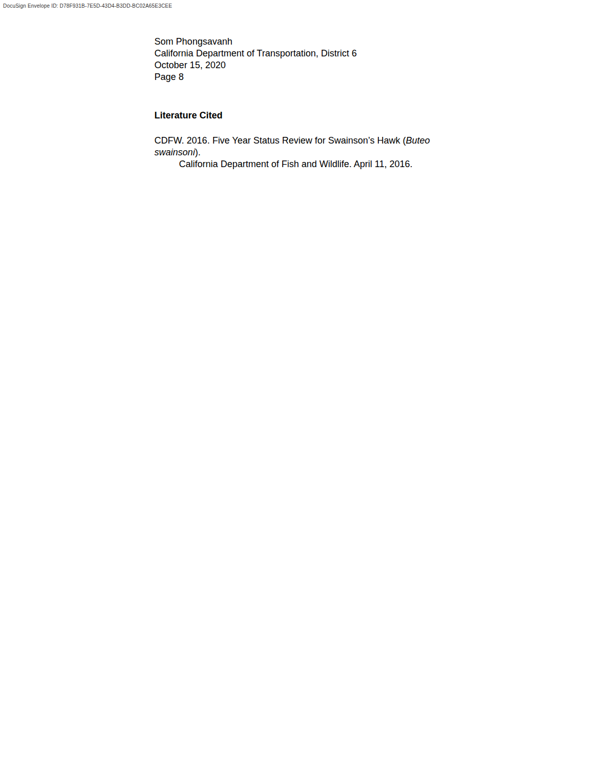DocuSign Envelope ID: D78F931B-7E5D-43D4-B3DD-BC02A65E3CEE
Som Phongsavanh
California Department of Transportation, District 6
October 15, 2020
Page 8
Literature Cited
CDFW. 2016. Five Year Status Review for Swainson’s Hawk (Buteo swainsoni). California Department of Fish and Wildlife. April 11, 2016.